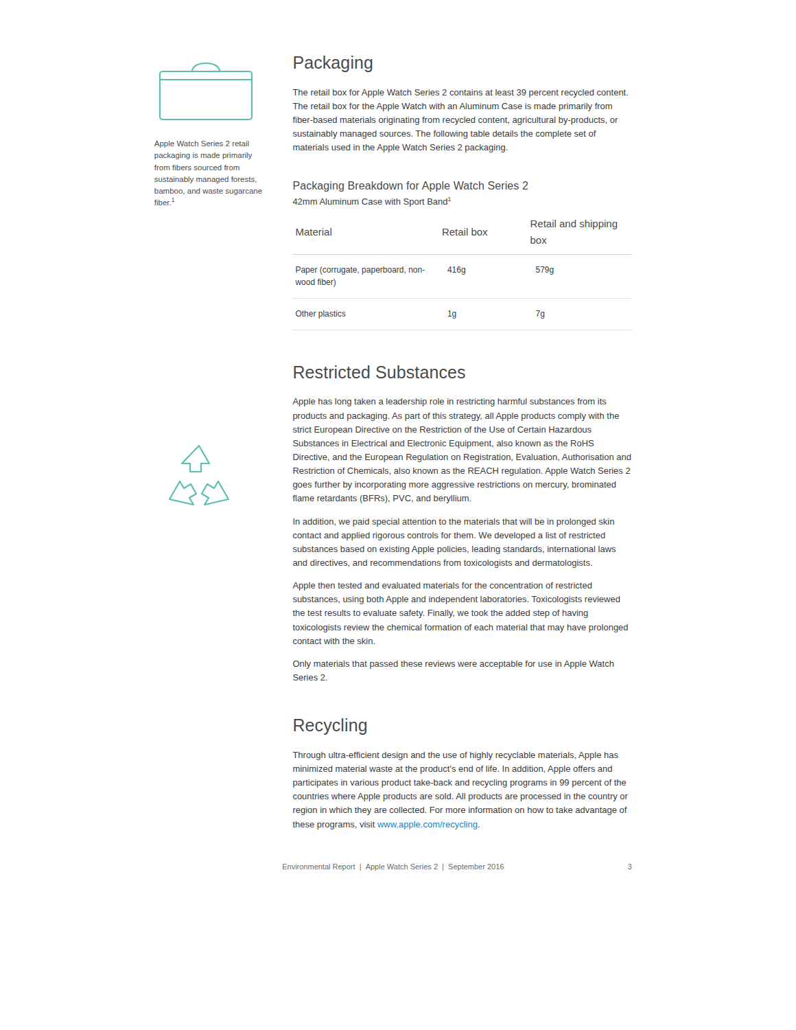Apple Watch Series 2 retail packaging is made primarily from fibers sourced from sustainably managed forests, bamboo, and waste sugarcane fiber.1
Packaging
The retail box for Apple Watch Series 2 contains at least 39 percent recycled content. The retail box for the Apple Watch with an Aluminum Case is made primarily from fiber-based materials originating from recycled content, agricultural by-products, or sustainably managed sources. The following table details the complete set of materials used in the Apple Watch Series 2 packaging.
Packaging Breakdown for Apple Watch Series 2
42mm Aluminum Case with Sport Band1
| Material | Retail box | Retail and shipping box |
| --- | --- | --- |
| Paper (corrugate, paperboard, non-wood fiber) | 416g | 579g |
| Other plastics | 1g | 7g |
Restricted Substances
Apple has long taken a leadership role in restricting harmful substances from its products and packaging. As part of this strategy, all Apple products comply with the strict European Directive on the Restriction of the Use of Certain Hazardous Substances in Electrical and Electronic Equipment, also known as the RoHS Directive, and the European Regulation on Registration, Evaluation, Authorisation and Restriction of Chemicals, also known as the REACH regulation. Apple Watch Series 2 goes further by incorporating more aggressive restrictions on mercury, brominated flame retardants (BFRs), PVC, and beryllium.
In addition, we paid special attention to the materials that will be in prolonged skin contact and applied rigorous controls for them. We developed a list of restricted substances based on existing Apple policies, leading standards, international laws and directives, and recommendations from toxicologists and dermatologists.
Apple then tested and evaluated materials for the concentration of restricted substances, using both Apple and independent laboratories. Toxicologists reviewed the test results to evaluate safety. Finally, we took the added step of having toxicologists review the chemical formation of each material that may have prolonged contact with the skin.
Only materials that passed these reviews were acceptable for use in Apple Watch Series 2.
Recycling
Through ultra-efficient design and the use of highly recyclable materials, Apple has minimized material waste at the product's end of life. In addition, Apple offers and participates in various product take-back and recycling programs in 99 percent of the countries where Apple products are sold. All products are processed in the country or region in which they are collected. For more information on how to take advantage of these programs, visit www.apple.com/recycling.
Environmental Report | Apple Watch Series 2 | September 2016 3